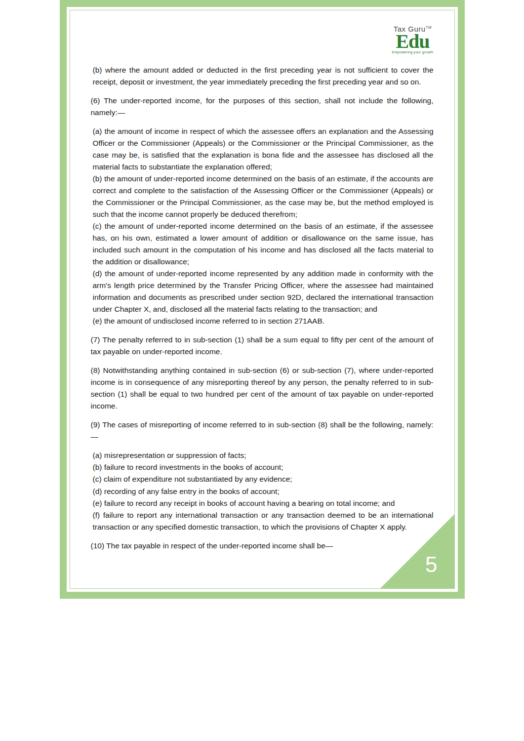Tax GuruTM
Edu
Empowering your growth
(b) where the amount added or deducted in the first preceding year is not sufficient to cover the receipt, deposit or investment, the year immediately preceding the first preceding year and so on.
(6) The under-reported income, for the purposes of this section, shall not include the following, namely:—
(a) the amount of income in respect of which the assessee offers an explanation and the Assessing Officer or the Commissioner (Appeals) or the Commissioner or the Principal Commissioner, as the case may be, is satisfied that the explanation is bona fide and the assessee has disclosed all the material facts to substantiate the explanation offered;
(b) the amount of under-reported income determined on the basis of an estimate, if the accounts are correct and complete to the satisfaction of the Assessing Officer or the Commissioner (Appeals) or the Commissioner or the Principal Commissioner, as the case may be, but the method employed is such that the income cannot properly be deduced therefrom;
(c) the amount of under-reported income determined on the basis of an estimate, if the assessee has, on his own, estimated a lower amount of addition or disallowance on the same issue, has included such amount in the computation of his income and has disclosed all the facts material to the addition or disallowance;
(d) the amount of under-reported income represented by any addition made in conformity with the arm's length price determined by the Transfer Pricing Officer, where the assessee had maintained information and documents as prescribed under section 92D, declared the international transaction under Chapter X, and, disclosed all the material facts relating to the transaction; and
(e) the amount of undisclosed income referred to in section 271AAB.
(7) The penalty referred to in sub-section (1) shall be a sum equal to fifty per cent of the amount of tax payable on under-reported income.
(8) Notwithstanding anything contained in sub-section (6) or sub-section (7), where under-reported income is in consequence of any misreporting thereof by any person, the penalty referred to in sub-section (1) shall be equal to two hundred per cent of the amount of tax payable on under-reported income.
(9) The cases of misreporting of income referred to in sub-section (8) shall be the following, namely:—
(a) misrepresentation or suppression of facts;
(b) failure to record investments in the books of account;
(c) claim of expenditure not substantiated by any evidence;
(d) recording of any false entry in the books of account;
(e) failure to record any receipt in books of account having a bearing on total income; and
(f) failure to report any international transaction or any transaction deemed to be an international transaction or any specified domestic transaction, to which the provisions of Chapter X apply.
(10) The tax payable in respect of the under-reported income shall be—
5